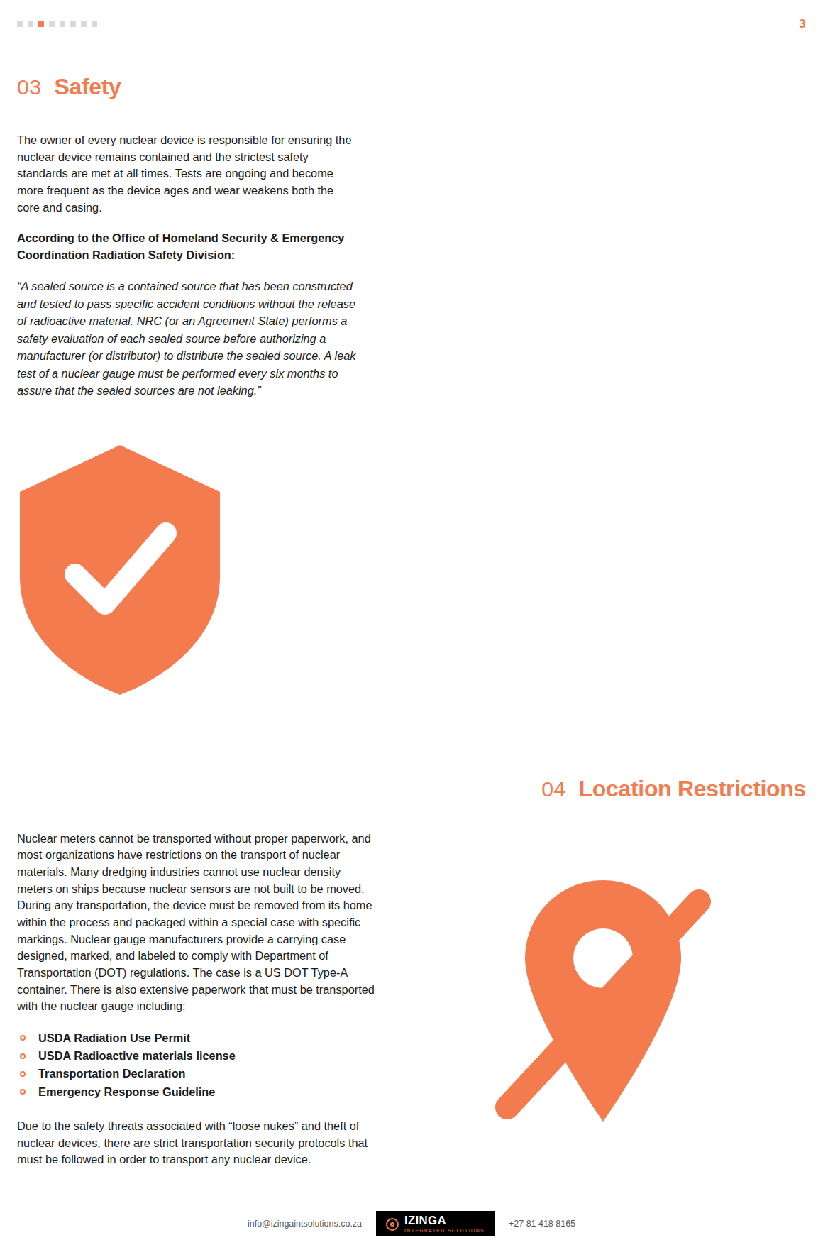3
03
Safety
The owner of every nuclear device is responsible for ensuring the nuclear device remains contained and the strictest safety standards are met at all times. Tests are ongoing and become more frequent as the device ages and wear weakens both the core and casing.
According to the Office of Homeland Security & Emergency Coordination Radiation Safety Division:
“A sealed source is a contained source that has been constructed and tested to pass specific accident conditions without the release of radioactive material. NRC (or an Agreement State) performs a safety evaluation of each sealed source before authorizing a manufacturer (or distributor) to distribute the sealed source. A leak test of a nuclear gauge must be performed every six months to assure that the sealed sources are not leaking.”
04
Location Restrictions
Nuclear meters cannot be transported without proper paperwork, and most organizations have restrictions on the transport of nuclear materials. Many dredging industries cannot use nuclear density meters on ships because nuclear sensors are not built to be moved. During any transportation, the device must be removed from its home within the process and packaged within a special case with specific markings. Nuclear gauge manufacturers provide a carrying case designed, marked, and labeled to comply with Department of Transportation (DOT) regulations. The case is a US DOT Type-A container. There is also extensive paperwork that must be transported with the nuclear gauge including:
USDA Radiation Use Permit
USDA Radioactive materials license
Transportation Declaration
Emergency Response Guideline
Due to the safety threats associated with “loose nukes” and theft of nuclear devices, there are strict transportation security protocols that must be followed in order to transport any nuclear device.
info@izingaintsolutions.co.za
IZINGA INTEGRATED SOLUTIONS
+27 81 418 8165